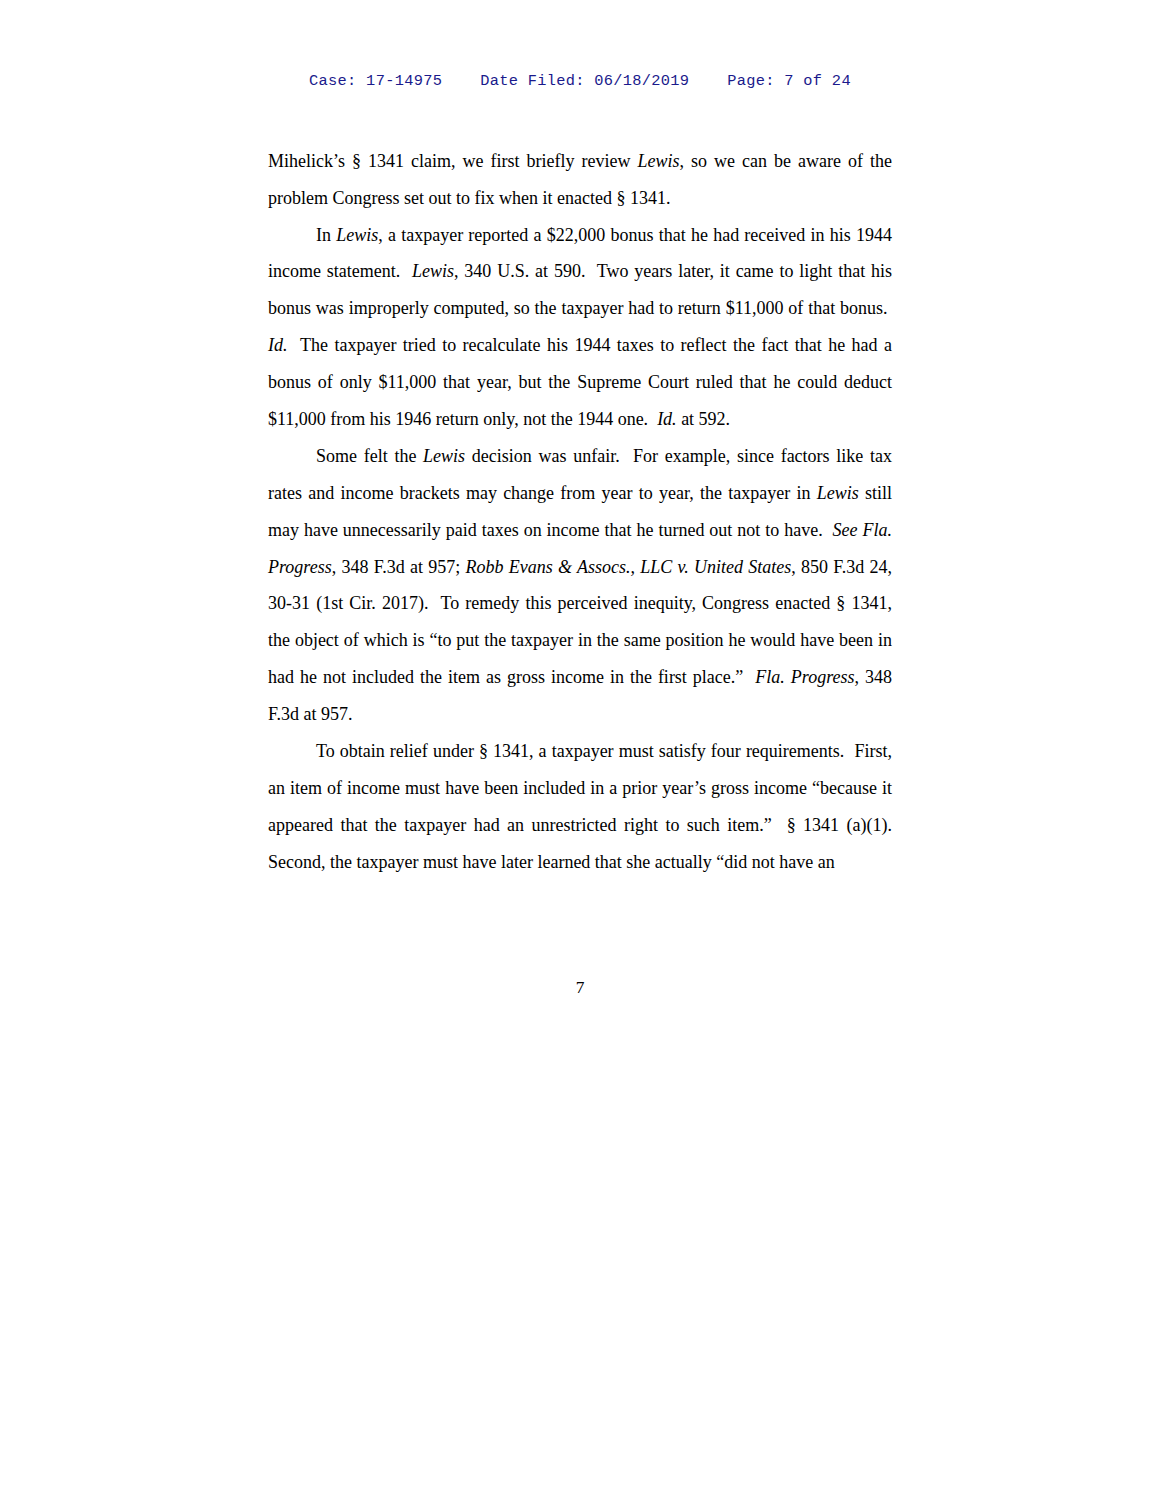Case: 17-14975 Date Filed: 06/18/2019 Page: 7 of 24
Mihelick’s § 1341 claim, we first briefly review Lewis, so we can be aware of the problem Congress set out to fix when it enacted § 1341.
In Lewis, a taxpayer reported a $22,000 bonus that he had received in his 1944 income statement. Lewis, 340 U.S. at 590. Two years later, it came to light that his bonus was improperly computed, so the taxpayer had to return $11,000 of that bonus. Id. The taxpayer tried to recalculate his 1944 taxes to reflect the fact that he had a bonus of only $11,000 that year, but the Supreme Court ruled that he could deduct $11,000 from his 1946 return only, not the 1944 one. Id. at 592.
Some felt the Lewis decision was unfair. For example, since factors like tax rates and income brackets may change from year to year, the taxpayer in Lewis still may have unnecessarily paid taxes on income that he turned out not to have. See Fla. Progress, 348 F.3d at 957; Robb Evans & Assocs., LLC v. United States, 850 F.3d 24, 30-31 (1st Cir. 2017). To remedy this perceived inequity, Congress enacted § 1341, the object of which is “to put the taxpayer in the same position he would have been in had he not included the item as gross income in the first place.” Fla. Progress, 348 F.3d at 957.
To obtain relief under § 1341, a taxpayer must satisfy four requirements. First, an item of income must have been included in a prior year’s gross income “because it appeared that the taxpayer had an unrestricted right to such item.” § 1341 (a)(1). Second, the taxpayer must have later learned that she actually “did not have an
7